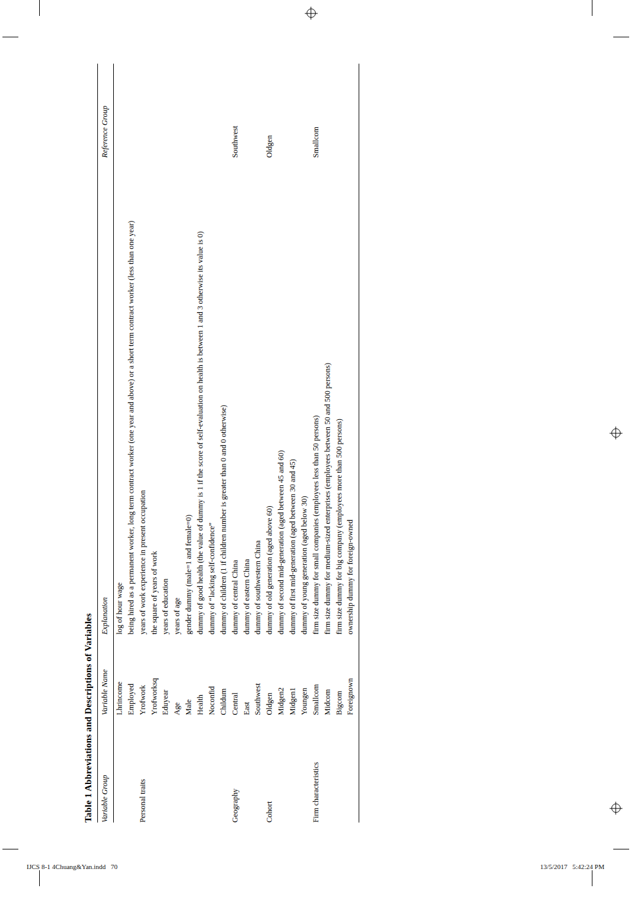Table 1 Abbreviations and Descriptions of Variables
| Variable Group | Variable Name | Explanation | Reference Group |
| --- | --- | --- | --- |
| | Lhrincome | log of hour wage | |
| | Employed | being hired as a permanent worker, long term contract worker (one year and above) or a short term contract worker (less than one year) | |
| Personal traits | Yrofwork | years of work experience in present occupation | |
| | Yrofworksq | the square of years of work | |
| | Eduyear | years of education | |
| | Age | years of age | |
| | Male | gender dummy (male=1 and female=0) | |
| | Health | dummy of good health (the value of dummy is 1 if the score of self-evaluation on health is between 1 and 3 otherwise its value is 0) | |
| | Noconfid | dummy of “lacking self-confidence” | |
| | Childum | dummy of children (1 if children number is greater than 0 and 0 otherwise) | |
| Geography | Central | dummy of central China | Southwest |
| | East | dummy of eastern China | |
| | Southwest | dummy of southwestern China | |
| Cohort | Oldgen | dummy of old generation (aged above 60) | Oldgen |
| | Midgen2 | dummy of second mid-generation (aged between 45 and 60) | |
| | Midgen1 | dummy of first mid-generation (aged between 30 and 45) | |
| | Youngen | dummy of young generation (aged below 30) | |
| Firm characteristics | Smallcom | firm size dummy for small companies (employees less than 50 persons) | Smallcom |
| | Midcom | firm size dummy for medium-sized enterprises (employees between 50 and 500 persons) | |
| | Bigcom | firm size dummy for big company (employees more than 500 persons) | |
| | Foreignown | ownership dummy for foreign-owned | |
IJCS 8-1 4Chuang&Yan.indd 70
13/5/2017 5:42:24 PM